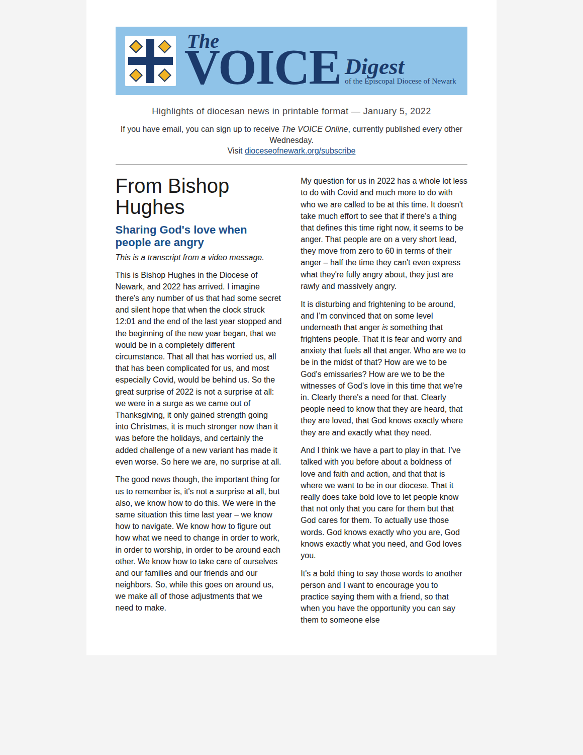The VOICE Digest of the Episcopal Diocese of Newark
Highlights of diocesan news in printable format — January 5, 2022
If you have email, you can sign up to receive The VOICE Online, currently published every other Wednesday.
Visit dioceseofnewark.org/subscribe
From Bishop Hughes
Sharing God's love when people are angry
This is a transcript from a video message.
This is Bishop Hughes in the Diocese of Newark, and 2022 has arrived. I imagine there's any number of us that had some secret and silent hope that when the clock struck 12:01 and the end of the last year stopped and the beginning of the new year began, that we would be in a completely different circumstance. That all that has worried us, all that has been complicated for us, and most especially Covid, would be behind us. So the great surprise of 2022 is not a surprise at all: we were in a surge as we came out of Thanksgiving, it only gained strength going into Christmas, it is much stronger now than it was before the holidays, and certainly the added challenge of a new variant has made it even worse. So here we are, no surprise at all.
The good news though, the important thing for us to remember is, it's not a surprise at all, but also, we know how to do this. We were in the same situation this time last year – we know how to navigate. We know how to figure out how what we need to change in order to work, in order to worship, in order to be around each other. We know how to take care of ourselves and our families and our friends and our neighbors. So, while this goes on around us, we make all of those adjustments that we need to make.
My question for us in 2022 has a whole lot less to do with Covid and much more to do with who we are called to be at this time. It doesn't take much effort to see that if there's a thing that defines this time right now, it seems to be anger. That people are on a very short lead, they move from zero to 60 in terms of their anger – half the time they can't even express what they're fully angry about, they just are rawly and massively angry.
It is disturbing and frightening to be around, and I’m convinced that on some level underneath that anger is something that frightens people. That it is fear and worry and anxiety that fuels all that anger. Who are we to be in the midst of that? How are we to be God's emissaries? How are we to be the witnesses of God's love in this time that we're in. Clearly there's a need for that. Clearly people need to know that they are heard, that they are loved, that God knows exactly where they are and exactly what they need.
And I think we have a part to play in that. I’ve talked with you before about a boldness of love and faith and action, and that that is where we want to be in our diocese. That it really does take bold love to let people know that not only that you care for them but that God cares for them. To actually use those words. God knows exactly who you are, God knows exactly what you need, and God loves you.
It's a bold thing to say those words to another person and I want to encourage you to practice saying them with a friend, so that when you have the opportunity you can say them to someone else